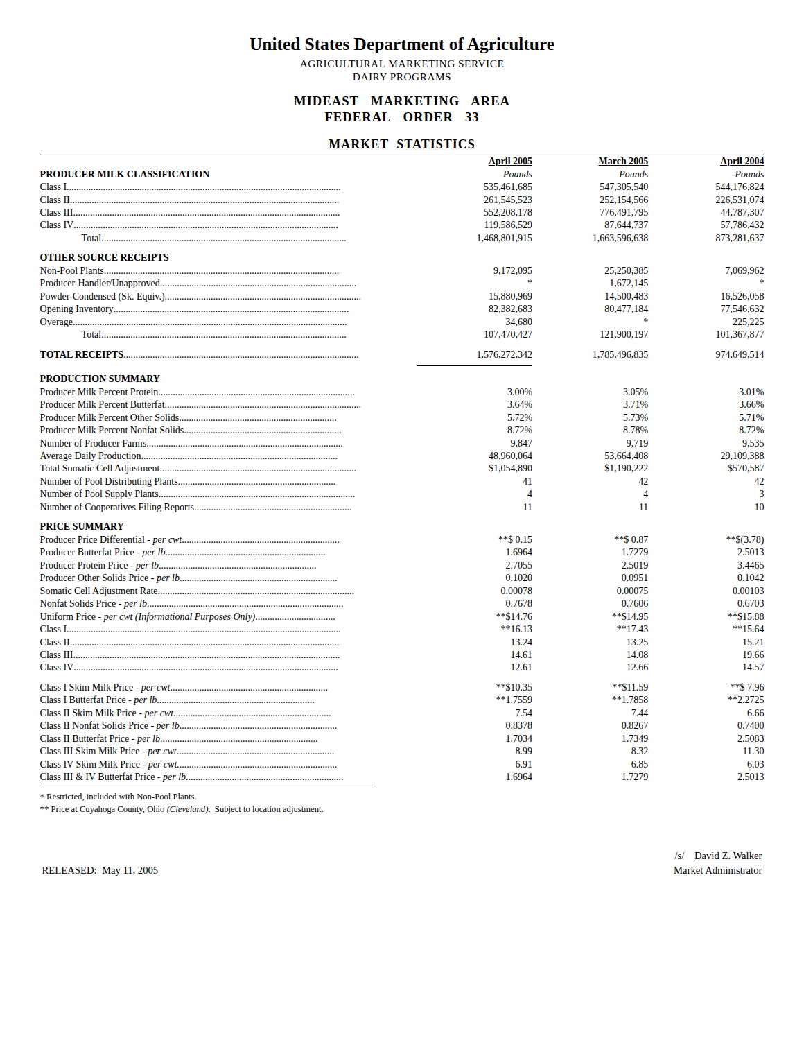United States Department of Agriculture
AGRICULTURAL MARKETING SERVICE
DAIRY PROGRAMS
MIDEAST MARKETING AREA
FEDERAL ORDER 33
MARKET STATISTICS
| | April 2005 | March 2005 | April 2004 |
| PRODUCER MILK CLASSIFICATION | Pounds | Pounds | Pounds |
| Class I ................................................................................................................. | 535,461,685 | 547,305,540 | 544,176,824 |
| Class II ............................................................................................................... | 261,545,523 | 252,154,566 | 226,531,074 |
| Class III .............................................................................................................. | 552,208,178 | 776,491,795 | 44,787,307 |
| Class IV ............................................................................................................. | 119,586,529 | 87,644,737 | 57,786,432 |
| Total ..................................................................................................... | 1,468,801,915 | 1,663,596,638 | 873,281,637 |
| OTHER SOURCE RECEIPTS | | | |
| Non-Pool Plants ................................................................................................. | 9,172,095 | 25,250,385 | 7,069,962 |
| Producer-Handler/Unapproved ................................................................................. | * | 1,672,145 | * |
| Powder-Condensed (Sk. Equiv.) ................................................................................. | 15,880,969 | 14,500,483 | 16,526,058 |
| Opening Inventory ................................................................................................. | 82,382,683 | 80,477,184 | 77,546,632 |
| Overage ................................................................................................................. | 34,680 | * | 225,225 |
| Total ..................................................................................................... | 107,470,427 | 121,900,197 | 101,367,877 |
| TOTAL RECEIPTS ................................................................................................. | 1,576,272,342 | 1,785,496,835 | 974,649,514 |
| PRODUCTION SUMMARY | | | |
| Producer Milk Percent Protein ................................................................................. | 3.00% | 3.05% | 3.01% |
| Producer Milk Percent Butterfat ................................................................................. | 3.64% | 3.71% | 3.66% |
| Producer Milk Percent Other Solids ................................................................. | 5.72% | 5.73% | 5.71% |
| Producer Milk Percent Nonfat Solids ................................................................. | 8.72% | 8.78% | 8.72% |
| Number of Producer Farms ................................................................................. | 9,847 | 9,719 | 9,535 |
| Average Daily Production ................................................................................. | 48,960,064 | 53,664,408 | 29,109,388 |
| Total Somatic Cell Adjustment ................................................................................. | $1,054,890 | $1,190,222 | $570,587 |
| Number of Pool Distributing Plants ................................................................. | 41 | 42 | 42 |
| Number of Pool Supply Plants ................................................................................. | 4 | 4 | 3 |
| Number of Cooperatives Filing Reports ................................................................. | 11 | 11 | 10 |
| PRICE SUMMARY | | | |
| Producer Price Differential - per cwt ................................................................. | **$ 0.15 | **$ 0.87 | **$(3.78) |
| Producer Butterfat Price - per lb. ................................................................. | 1.6964 | 1.7279 | 2.5013 |
| Producer Protein Price - per lb ................................................................. | 2.7055 | 2.5019 | 3.4465 |
| Producer Other Solids Price - per lb ................................................................. | 0.1020 | 0.0951 | 0.1042 |
| Somatic Cell Adjustment Rate ................................................................................. | 0.00078 | 0.00075 | 0.00103 |
| Nonfat Solids Price - per lb ................................................................................. | 0.7678 | 0.7606 | 0.6703 |
| Uniform Price - per cwt (Informational Purposes Only) ................................. | **$14.76 | **$14.95 | **$15.88 |
| Class I ................................................................................................................. | **16.13 | **17.43 | **15.64 |
| Class II ............................................................................................................... | 13.24 | 13.25 | 15.21 |
| Class III .............................................................................................................. | 14.61 | 14.08 | 19.66 |
| Class IV ............................................................................................................. | 12.61 | 12.66 | 14.57 |
| Class I Skim Milk Price - per cwt ................................................................. | **$10.35 | **$11.59 | **$ 7.96 |
| Class I Butterfat Price - per lb ................................................................. | **1.7559 | **1.7858 | **2.2725 |
| Class II Skim Milk Price - per cwt ................................................................. | 7.54 | 7.44 | 6.66 |
| Class II Nonfat Solids Price - per lb ................................................................. | 0.8378 | 0.8267 | 0.7400 |
| Class II Butterfat Price - per lb ................................................................. | 1.7034 | 1.7349 | 2.5083 |
| Class III Skim Milk Price - per cwt ................................................................. | 8.99 | 8.32 | 11.30 |
| Class IV Skim Milk Price - per cwt. ................................................................. | 6.91 | 6.85 | 6.03 |
| Class III & IV Butterfat Price - per lb ................................................................. | 1.6964 | 1.7279 | 2.5013 |
* Restricted, included with Non-Pool Plants.
** Price at Cuyahoga County, Ohio (Cleveland). Subject to location adjustment.
| | /s/ David Z. Walker |
| RELEASED: May 11, 2005 | Market Administrator |